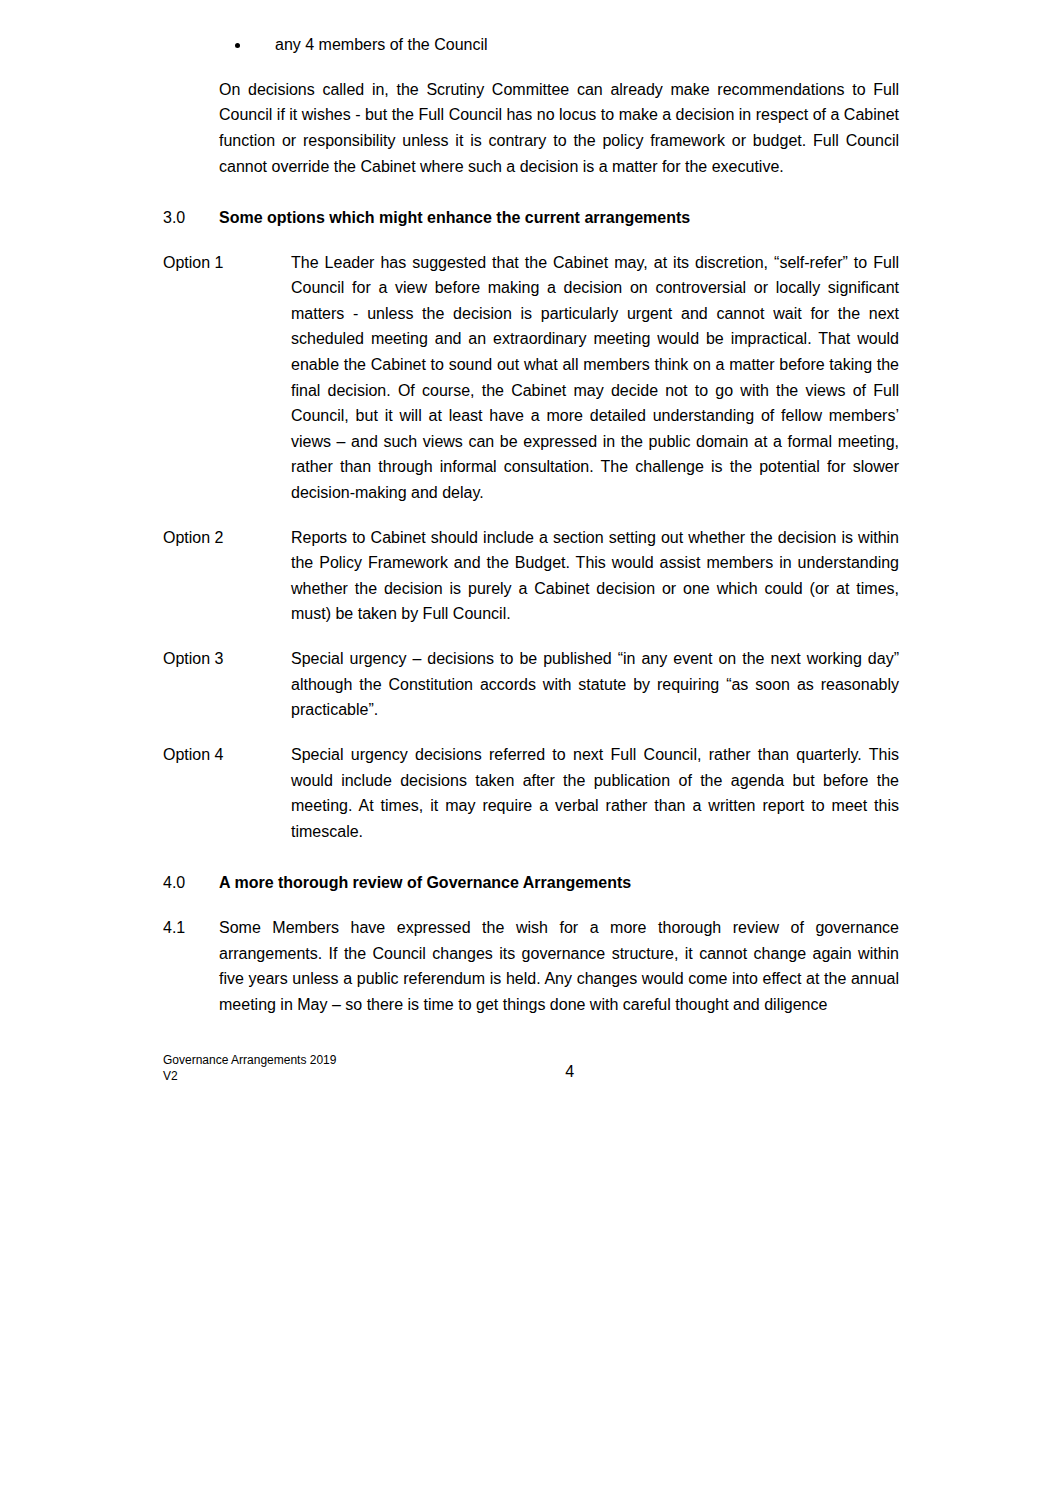any 4 members of the Council
On decisions called in, the Scrutiny Committee can already make recommendations to Full Council if it wishes - but the Full Council has no locus to make a decision in respect of a Cabinet function or responsibility unless it is contrary to the policy framework or budget. Full Council cannot override the Cabinet where such a decision is a matter for the executive.
3.0 Some options which might enhance the current arrangements
Option 1
The Leader has suggested that the Cabinet may, at its discretion, “self-refer” to Full Council for a view before making a decision on controversial or locally significant matters - unless the decision is particularly urgent and cannot wait for the next scheduled meeting and an extraordinary meeting would be impractical. That would enable the Cabinet to sound out what all members think on a matter before taking the final decision. Of course, the Cabinet may decide not to go with the views of Full Council, but it will at least have a more detailed understanding of fellow members’ views – and such views can be expressed in the public domain at a formal meeting, rather than through informal consultation. The challenge is the potential for slower decision-making and delay.
Option 2
Reports to Cabinet should include a section setting out whether the decision is within the Policy Framework and the Budget. This would assist members in understanding whether the decision is purely a Cabinet decision or one which could (or at times, must) be taken by Full Council.
Option 3
Special urgency – decisions to be published “in any event on the next working day” although the Constitution accords with statute by requiring “as soon as reasonably practicable”.
Option 4
Special urgency decisions referred to next Full Council, rather than quarterly. This would include decisions taken after the publication of the agenda but before the meeting. At times, it may require a verbal rather than a written report to meet this timescale.
4.0 A more thorough review of Governance Arrangements
4.1
Some Members have expressed the wish for a more thorough review of governance arrangements. If the Council changes its governance structure, it cannot change again within five years unless a public referendum is held. Any changes would come into effect at the annual meeting in May – so there is time to get things done with careful thought and diligence
Governance Arrangements 2019
V2
4